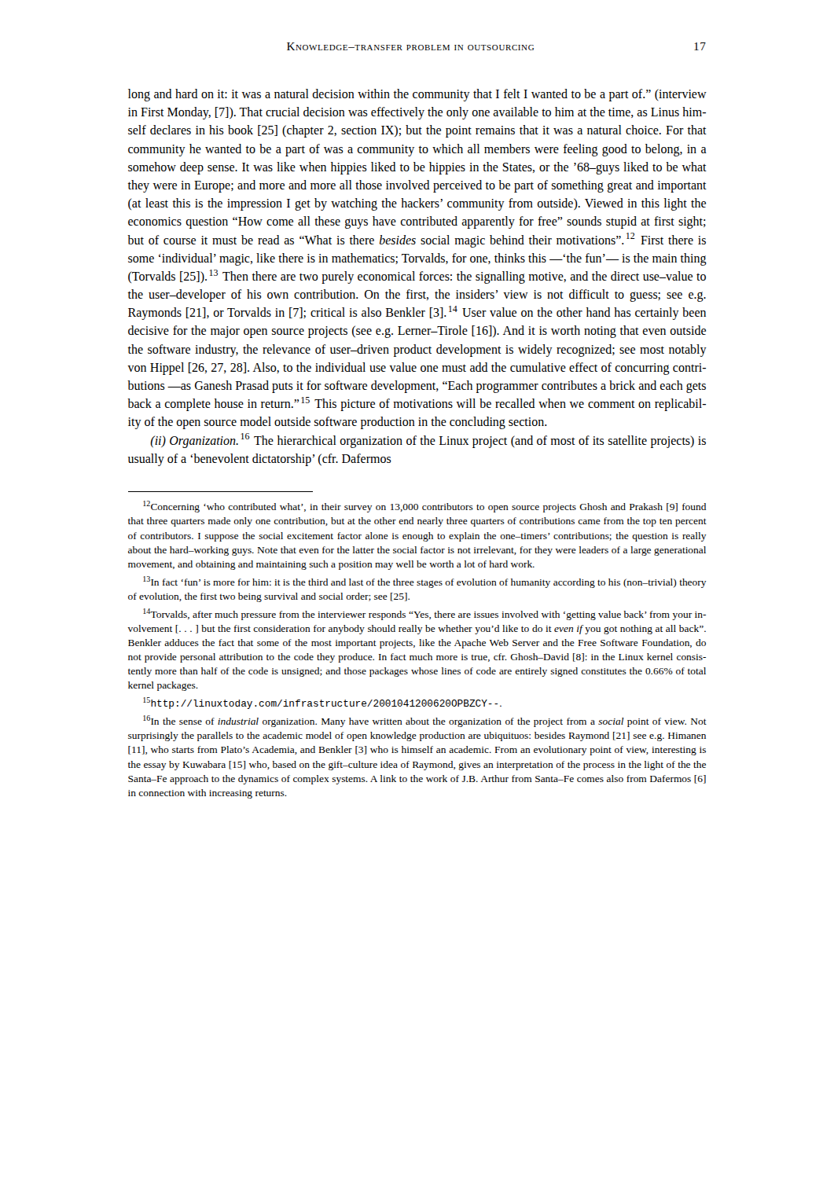Knowledge–transfer problem in outsourcing 17
long and hard on it: it was a natural decision within the community that I felt I wanted to be a part of.” (interview in First Monday, [7]). That crucial decision was effectively the only one available to him at the time, as Linus himself declares in his book [25] (chapter 2, section IX); but the point remains that it was a natural choice. For that community he wanted to be a part of was a community to which all members were feeling good to belong, in a somehow deep sense. It was like when hippies liked to be hippies in the States, or the ’68–guys liked to be what they were in Europe; and more and more all those involved perceived to be part of something great and important (at least this is the impression I get by watching the hackers’ community from outside). Viewed in this light the economics question “How come all these guys have contributed apparently for free” sounds stupid at first sight; but of course it must be read as “What is there besides social magic behind their motivations”.12 First there is some ‘individual’ magic, like there is in mathematics; Torvalds, for one, thinks this —‘the fun’— is the main thing (Torvalds [25]).13 Then there are two purely economical forces: the signalling motive, and the direct use–value to the user–developer of his own contribution. On the first, the insiders’ view is not difficult to guess; see e.g. Raymonds [21], or Torvalds in [7]; critical is also Benkler [3].14 User value on the other hand has certainly been decisive for the major open source projects (see e.g. Lerner–Tirole [16]). And it is worth noting that even outside the software industry, the relevance of user–driven product development is widely recognized; see most notably von Hippel [26, 27, 28]. Also, to the individual use value one must add the cumulative effect of concurring contributions —as Ganesh Prasad puts it for software development, “Each programmer contributes a brick and each gets back a complete house in return.”15 This picture of motivations will be recalled when we comment on replicability of the open source model outside software production in the concluding section.
(ii) Organization.16 The hierarchical organization of the Linux project (and of most of its satellite projects) is usually of a ‘benevolent dictatorship’ (cfr. Dafermos
12Concerning ‘who contributed what’, in their survey on 13,000 contributors to open source projects Ghosh and Prakash [9] found that three quarters made only one contribution, but at the other end nearly three quarters of contributions came from the top ten percent of contributors. I suppose the social excitement factor alone is enough to explain the one–timers’ contributions; the question is really about the hard–working guys. Note that even for the latter the social factor is not irrelevant, for they were leaders of a large generational movement, and obtaining and maintaining such a position may well be worth a lot of hard work.
13In fact ‘fun’ is more for him: it is the third and last of the three stages of evolution of humanity according to his (non–trivial) theory of evolution, the first two being survival and social order; see [25].
14Torvalds, after much pressure from the interviewer responds “Yes, there are issues involved with ‘getting value back’ from your involvement [. . . ] but the first consideration for anybody should really be whether you’d like to do it even if you got nothing at all back”. Benkler adduces the fact that some of the most important projects, like the Apache Web Server and the Free Software Foundation, do not provide personal attribution to the code they produce. In fact much more is true, cfr. Ghosh–David [8]: in the Linux kernel consistently more than half of the code is unsigned; and those packages whose lines of code are entirely signed constitutes the 0.66% of total kernel packages.
15http://linuxtoday.com/infrastructure/2001041200620OPBZCY--.
16In the sense of industrial organization. Many have written about the organization of the project from a social point of view. Not surprisingly the parallels to the academic model of open knowledge production are ubiquituos: besides Raymond [21] see e.g. Himanen [11], who starts from Plato’s Academia, and Benkler [3] who is himself an academic. From an evolutionary point of view, interesting is the essay by Kuwabara [15] who, based on the gift–culture idea of Raymond, gives an interpretation of the process in the light of the the Santa–Fe approach to the dynamics of complex systems. A link to the work of J.B. Arthur from Santa–Fe comes also from Dafermos [6] in connection with increasing returns.